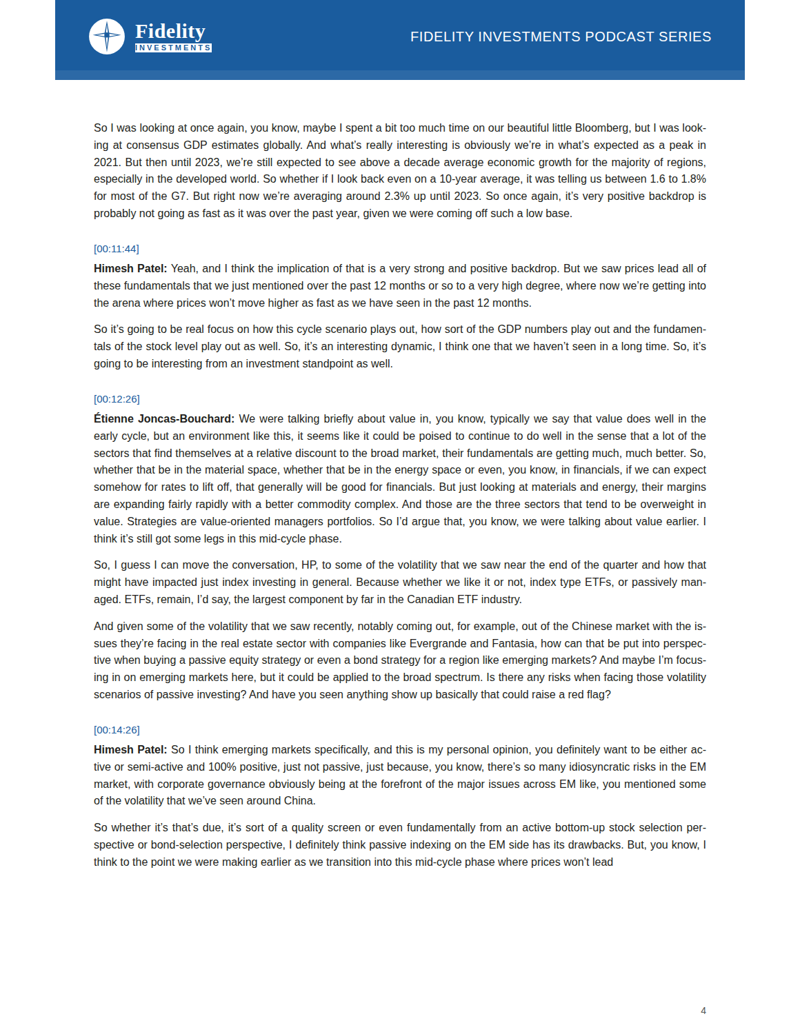Fidelity INVESTMENTS
Fidelity Investments Podcast Series
So I was looking at once again, you know, maybe I spent a bit too much time on our beautiful little Bloomberg, but I was looking at consensus GDP estimates globally. And what’s really interesting is obviously we’re in what’s expected as a peak in 2021. But then until 2023, we’re still expected to see above a decade average economic growth for the majority of regions, especially in the developed world. So whether if I look back even on a 10-year average, it was telling us between 1.6 to 1.8% for most of the G7. But right now we’re averaging around 2.3% up until 2023. So once again, it’s very positive backdrop is probably not going as fast as it was over the past year, given we were coming off such a low base.
[00:11:44]
Himesh Patel: Yeah, and I think the implication of that is a very strong and positive backdrop. But we saw prices lead all of these fundamentals that we just mentioned over the past 12 months or so to a very high degree, where now we’re getting into the arena where prices won’t move higher as fast as we have seen in the past 12 months.
So it’s going to be real focus on how this cycle scenario plays out, how sort of the GDP numbers play out and the fundamentals of the stock level play out as well. So, it’s an interesting dynamic, I think one that we haven’t seen in a long time. So, it’s going to be interesting from an investment standpoint as well.
[00:12:26]
Étienne Joncas-Bouchard: We were talking briefly about value in, you know, typically we say that value does well in the early cycle, but an environment like this, it seems like it could be poised to continue to do well in the sense that a lot of the sectors that find themselves at a relative discount to the broad market, their fundamentals are getting much, much better. So, whether that be in the material space, whether that be in the energy space or even, you know, in financials, if we can expect somehow for rates to lift off, that generally will be good for financials. But just looking at materials and energy, their margins are expanding fairly rapidly with a better commodity complex. And those are the three sectors that tend to be overweight in value. Strategies are value-oriented managers portfolios. So I’d argue that, you know, we were talking about value earlier. I think it’s still got some legs in this mid-cycle phase.
So, I guess I can move the conversation, HP, to some of the volatility that we saw near the end of the quarter and how that might have impacted just index investing in general. Because whether we like it or not, index type ETFs, or passively managed. ETFs, remain, I’d say, the largest component by far in the Canadian ETF industry.
And given some of the volatility that we saw recently, notably coming out, for example, out of the Chinese market with the issues they’re facing in the real estate sector with companies like Evergrande and Fantasia, how can that be put into perspective when buying a passive equity strategy or even a bond strategy for a region like emerging markets? And maybe I’m focusing in on emerging markets here, but it could be applied to the broad spectrum. Is there any risks when facing those volatility scenarios of passive investing? And have you seen anything show up basically that could raise a red flag?
[00:14:26]
Himesh Patel: So I think emerging markets specifically, and this is my personal opinion, you definitely want to be either active or semi-active and 100% positive, just not passive, just because, you know, there’s so many idiosyncratic risks in the EM market, with corporate governance obviously being at the forefront of the major issues across EM like, you mentioned some of the volatility that we’ve seen around China.
So whether it’s that’s due, it’s sort of a quality screen or even fundamentally from an active bottom-up stock selection perspective or bond-selection perspective, I definitely think passive indexing on the EM side has its drawbacks. But, you know, I think to the point we were making earlier as we transition into this mid-cycle phase where prices won’t lead
4